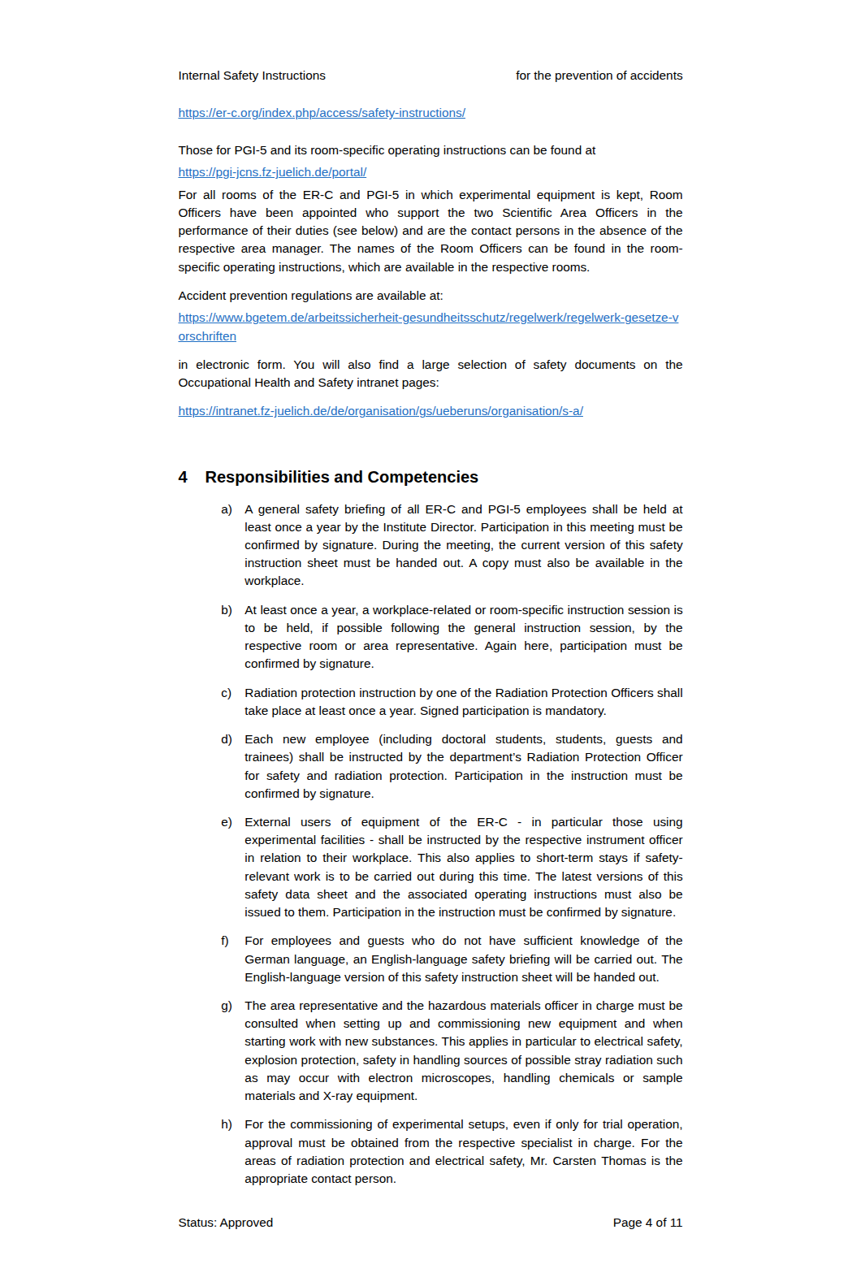Internal Safety Instructions for the prevention of accidents
https://er-c.org/index.php/access/safety-instructions/
Those for PGI-5 and its room-specific operating instructions can be found at
https://pgi-jcns.fz-juelich.de/portal/
For all rooms of the ER-C and PGI-5 in which experimental equipment is kept, Room Officers have been appointed who support the two Scientific Area Officers in the performance of their duties (see below) and are the contact persons in the absence of the respective area manager. The names of the Room Officers can be found in the room-specific operating instructions, which are available in the respective rooms.
Accident prevention regulations are available at:
https://www.bgetem.de/arbeitssicherheit-gesundheitsschutz/regelwerk/regelwerk-gesetze-vorschriften
in electronic form. You will also find a large selection of safety documents on the Occupational Health and Safety intranet pages:
https://intranet.fz-juelich.de/de/organisation/gs/ueberuns/organisation/s-a/
4 Responsibilities and Competencies
A general safety briefing of all ER-C and PGI-5 employees shall be held at least once a year by the Institute Director. Participation in this meeting must be confirmed by signature. During the meeting, the current version of this safety instruction sheet must be handed out. A copy must also be available in the workplace.
At least once a year, a workplace-related or room-specific instruction session is to be held, if possible following the general instruction session, by the respective room or area representative. Again here, participation must be confirmed by signature.
Radiation protection instruction by one of the Radiation Protection Officers shall take place at least once a year. Signed participation is mandatory.
Each new employee (including doctoral students, students, guests and trainees) shall be instructed by the department’s Radiation Protection Officer for safety and radiation protection. Participation in the instruction must be confirmed by signature.
External users of equipment of the ER-C - in particular those using experimental facilities - shall be instructed by the respective instrument officer in relation to their workplace. This also applies to short-term stays if safety-relevant work is to be carried out during this time. The latest versions of this safety data sheet and the associated operating instructions must also be issued to them. Participation in the instruction must be confirmed by signature.
For employees and guests who do not have sufficient knowledge of the German language, an English-language safety briefing will be carried out. The English-language version of this safety instruction sheet will be handed out.
The area representative and the hazardous materials officer in charge must be consulted when setting up and commissioning new equipment and when starting work with new substances. This applies in particular to electrical safety, explosion protection, safety in handling sources of possible stray radiation such as may occur with electron microscopes, handling chemicals or sample materials and X-ray equipment.
For the commissioning of experimental setups, even if only for trial operation, approval must be obtained from the respective specialist in charge. For the areas of radiation protection and electrical safety, Mr. Carsten Thomas is the appropriate contact person.
Status: Approved Page 4 of 11